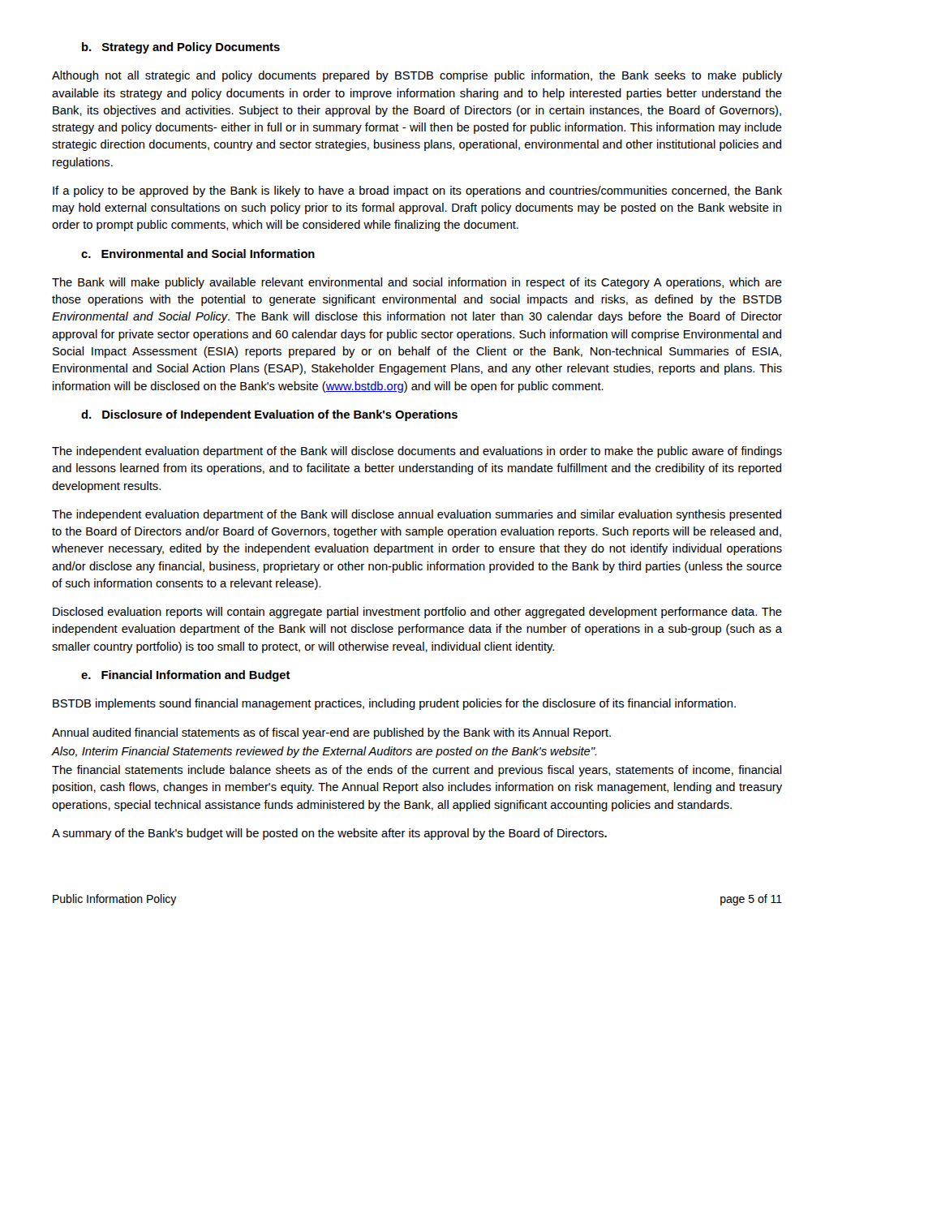b. Strategy and Policy Documents
Although not all strategic and policy documents prepared by BSTDB comprise public information, the Bank seeks to make publicly available its strategy and policy documents in order to improve information sharing and to help interested parties better understand the Bank, its objectives and activities. Subject to their approval by the Board of Directors (or in certain instances, the Board of Governors), strategy and policy documents- either in full or in summary format - will then be posted for public information. This information may include strategic direction documents, country and sector strategies, business plans, operational, environmental and other institutional policies and regulations.
If a policy to be approved by the Bank is likely to have a broad impact on its operations and countries/communities concerned, the Bank may hold external consultations on such policy prior to its formal approval. Draft policy documents may be posted on the Bank website in order to prompt public comments, which will be considered while finalizing the document.
c. Environmental and Social Information
The Bank will make publicly available relevant environmental and social information in respect of its Category A operations, which are those operations with the potential to generate significant environmental and social impacts and risks, as defined by the BSTDB Environmental and Social Policy. The Bank will disclose this information not later than 30 calendar days before the Board of Director approval for private sector operations and 60 calendar days for public sector operations. Such information will comprise Environmental and Social Impact Assessment (ESIA) reports prepared by or on behalf of the Client or the Bank, Non-technical Summaries of ESIA, Environmental and Social Action Plans (ESAP), Stakeholder Engagement Plans, and any other relevant studies, reports and plans. This information will be disclosed on the Bank's website (www.bstdb.org) and will be open for public comment.
d. Disclosure of Independent Evaluation of the Bank's Operations
The independent evaluation department of the Bank will disclose documents and evaluations in order to make the public aware of findings and lessons learned from its operations, and to facilitate a better understanding of its mandate fulfillment and the credibility of its reported development results.
The independent evaluation department of the Bank will disclose annual evaluation summaries and similar evaluation synthesis presented to the Board of Directors and/or Board of Governors, together with sample operation evaluation reports. Such reports will be released and, whenever necessary, edited by the independent evaluation department in order to ensure that they do not identify individual operations and/or disclose any financial, business, proprietary or other non-public information provided to the Bank by third parties (unless the source of such information consents to a relevant release).
Disclosed evaluation reports will contain aggregate partial investment portfolio and other aggregated development performance data. The independent evaluation department of the Bank will not disclose performance data if the number of operations in a sub-group (such as a smaller country portfolio) is too small to protect, or will otherwise reveal, individual client identity.
e. Financial Information and Budget
BSTDB implements sound financial management practices, including prudent policies for the disclosure of its financial information.
Annual audited financial statements as of fiscal year-end are published by the Bank with its Annual Report.
Also, Interim Financial Statements reviewed by the External Auditors are posted on the Bank's website".
The financial statements include balance sheets as of the ends of the current and previous fiscal years, statements of income, financial position, cash flows, changes in member's equity. The Annual Report also includes information on risk management, lending and treasury operations, special technical assistance funds administered by the Bank, all applied significant accounting policies and standards.
A summary of the Bank's budget will be posted on the website after its approval by the Board of Directors.
Public Information Policy page 5 of 11